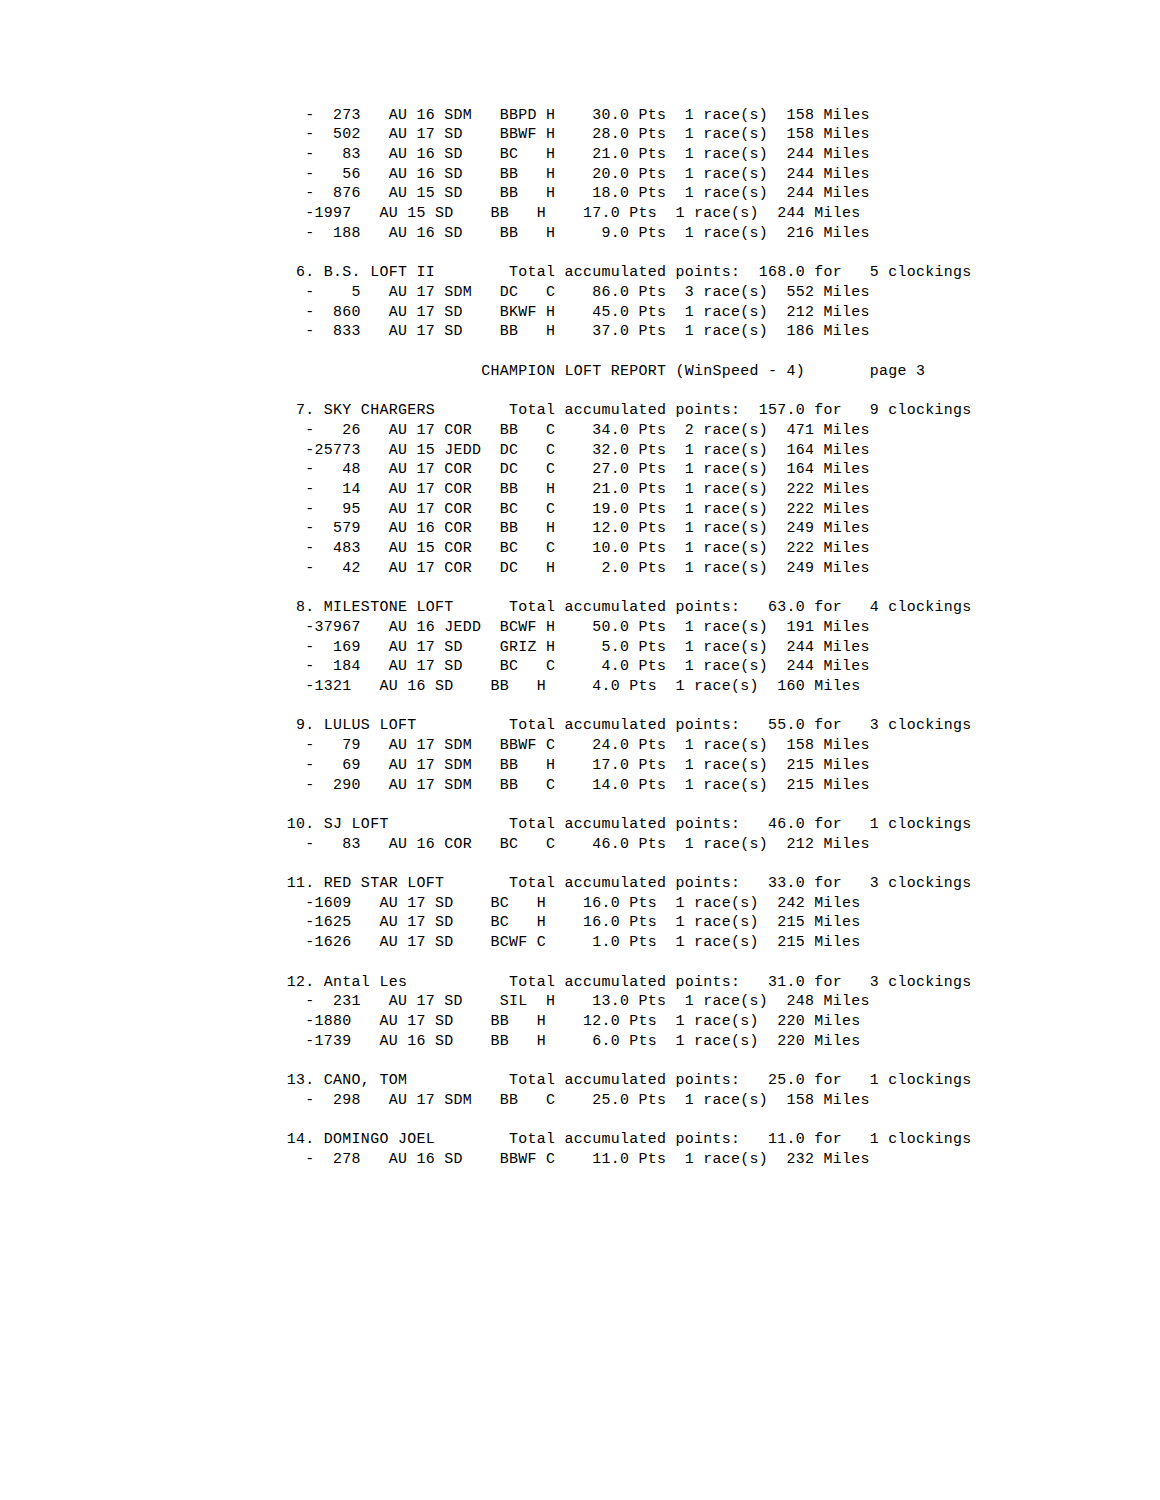-  273   AU 16 SDM   BBPD H    30.0 Pts  1 race(s)  158 Miles
   -  502   AU 17 SD    BBWF H    28.0 Pts  1 race(s)  158 Miles
   -   83   AU 16 SD    BC   H    21.0 Pts  1 race(s)  244 Miles
   -   56   AU 16 SD    BB   H    20.0 Pts  1 race(s)  244 Miles
   -  876   AU 15 SD    BB   H    18.0 Pts  1 race(s)  244 Miles
   -1997   AU 15 SD    BB   H    17.0 Pts  1 race(s)  244 Miles
   -  188   AU 16 SD    BB   H     9.0 Pts  1 race(s)  216 Miles

  6. B.S. LOFT II        Total accumulated points:  168.0 for   5 clockings
   -    5   AU 17 SDM   DC   C    86.0 Pts  3 race(s)  552 Miles
   -  860   AU 17 SD    BKWF H    45.0 Pts  1 race(s)  212 Miles
   -  833   AU 17 SD    BB   H    37.0 Pts  1 race(s)  186 Miles

                      CHAMPION LOFT REPORT (WinSpeed - 4)       page 3

  7. SKY CHARGERS        Total accumulated points:  157.0 for   9 clockings
   -   26   AU 17 COR   BB   C    34.0 Pts  2 race(s)  471 Miles
   -25773   AU 15 JEDD  DC   C    32.0 Pts  1 race(s)  164 Miles
   -   48   AU 17 COR   DC   C    27.0 Pts  1 race(s)  164 Miles
   -   14   AU 17 COR   BB   H    21.0 Pts  1 race(s)  222 Miles
   -   95   AU 17 COR   BC   C    19.0 Pts  1 race(s)  222 Miles
   -  579   AU 16 COR   BB   H    12.0 Pts  1 race(s)  249 Miles
   -  483   AU 15 COR   BC   C    10.0 Pts  1 race(s)  222 Miles
   -   42   AU 17 COR   DC   H     2.0 Pts  1 race(s)  249 Miles

  8. MILESTONE LOFT      Total accumulated points:   63.0 for   4 clockings
   -37967   AU 16 JEDD  BCWF H    50.0 Pts  1 race(s)  191 Miles
   -  169   AU 17 SD    GRIZ H     5.0 Pts  1 race(s)  244 Miles
   -  184   AU 17 SD    BC   C     4.0 Pts  1 race(s)  244 Miles
   -1321   AU 16 SD    BB   H     4.0 Pts  1 race(s)  160 Miles

  9. LULUS LOFT          Total accumulated points:   55.0 for   3 clockings
   -   79   AU 17 SDM   BBWF C    24.0 Pts  1 race(s)  158 Miles
   -   69   AU 17 SDM   BB   H    17.0 Pts  1 race(s)  215 Miles
   -  290   AU 17 SDM   BB   C    14.0 Pts  1 race(s)  215 Miles

 10. SJ LOFT             Total accumulated points:   46.0 for   1 clockings
   -   83   AU 16 COR   BC   C    46.0 Pts  1 race(s)  212 Miles

 11. RED STAR LOFT       Total accumulated points:   33.0 for   3 clockings
   -1609   AU 17 SD    BC   H    16.0 Pts  1 race(s)  242 Miles
   -1625   AU 17 SD    BC   H    16.0 Pts  1 race(s)  215 Miles
   -1626   AU 17 SD    BCWF C     1.0 Pts  1 race(s)  215 Miles

 12. Antal Les           Total accumulated points:   31.0 for   3 clockings
   -  231   AU 17 SD    SIL  H    13.0 Pts  1 race(s)  248 Miles
   -1880   AU 17 SD    BB   H    12.0 Pts  1 race(s)  220 Miles
   -1739   AU 16 SD    BB   H     6.0 Pts  1 race(s)  220 Miles

 13. CANO, TOM           Total accumulated points:   25.0 for   1 clockings
   -  298   AU 17 SDM   BB   C    25.0 Pts  1 race(s)  158 Miles

 14. DOMINGO JOEL        Total accumulated points:   11.0 for   1 clockings
   -  278   AU 16 SD    BBWF C    11.0 Pts  1 race(s)  232 Miles